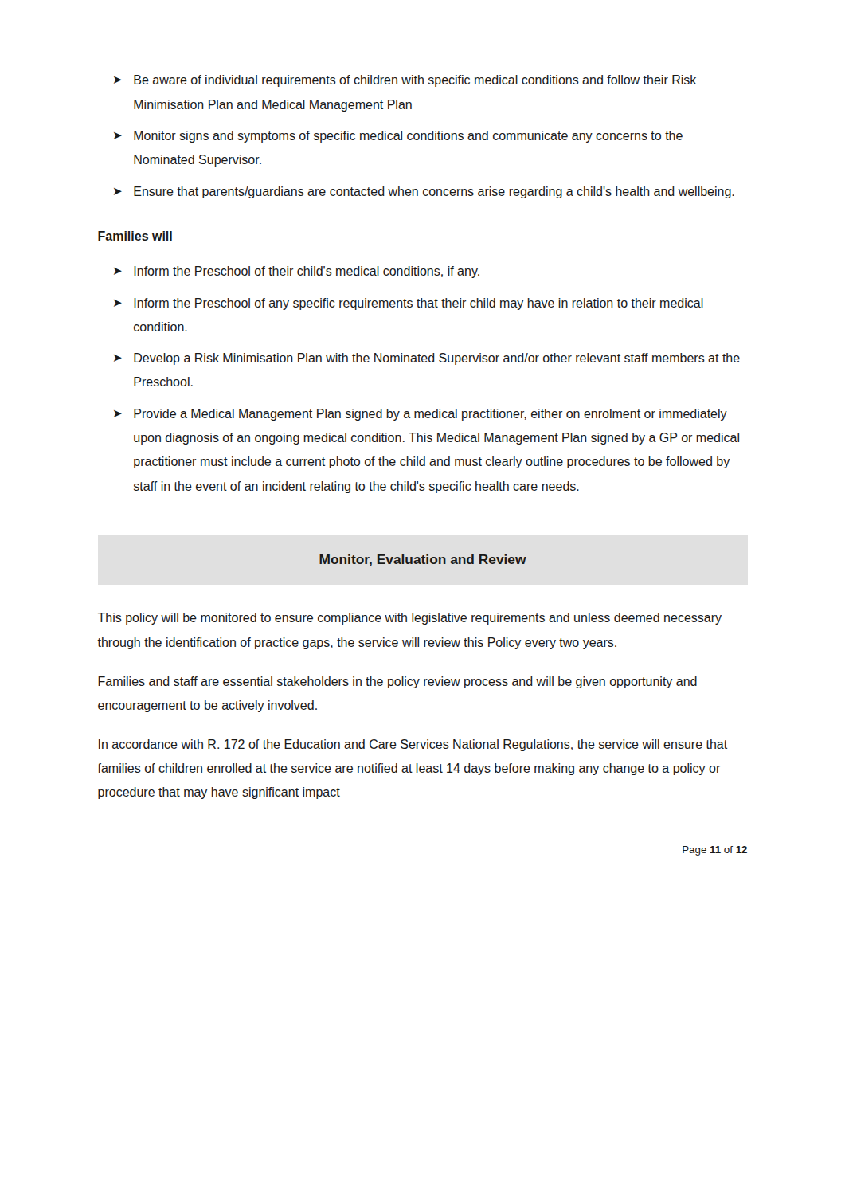Be aware of individual requirements of children with specific medical conditions and follow their Risk Minimisation Plan and Medical Management Plan
Monitor signs and symptoms of specific medical conditions and communicate any concerns to the Nominated Supervisor.
Ensure that parents/guardians are contacted when concerns arise regarding a child's health and wellbeing.
Families will
Inform the Preschool of their child's medical conditions, if any.
Inform the Preschool of any specific requirements that their child may have in relation to their medical condition.
Develop a Risk Minimisation Plan with the Nominated Supervisor and/or other relevant staff members at the Preschool.
Provide a Medical Management Plan signed by a medical practitioner, either on enrolment or immediately upon diagnosis of an ongoing medical condition. This Medical Management Plan signed by a GP or medical practitioner must include a current photo of the child and must clearly outline procedures to be followed by staff in the event of an incident relating to the child's specific health care needs.
Monitor, Evaluation and Review
This policy will be monitored to ensure compliance with legislative requirements and unless deemed necessary through the identification of practice gaps, the service will review this Policy every two years.
Families and staff are essential stakeholders in the policy review process and will be given opportunity and encouragement to be actively involved.
In accordance with R. 172 of the Education and Care Services National Regulations, the service will ensure that families of children enrolled at the service are notified at least 14 days before making any change to a policy or procedure that may have significant impact
Page 11 of 12